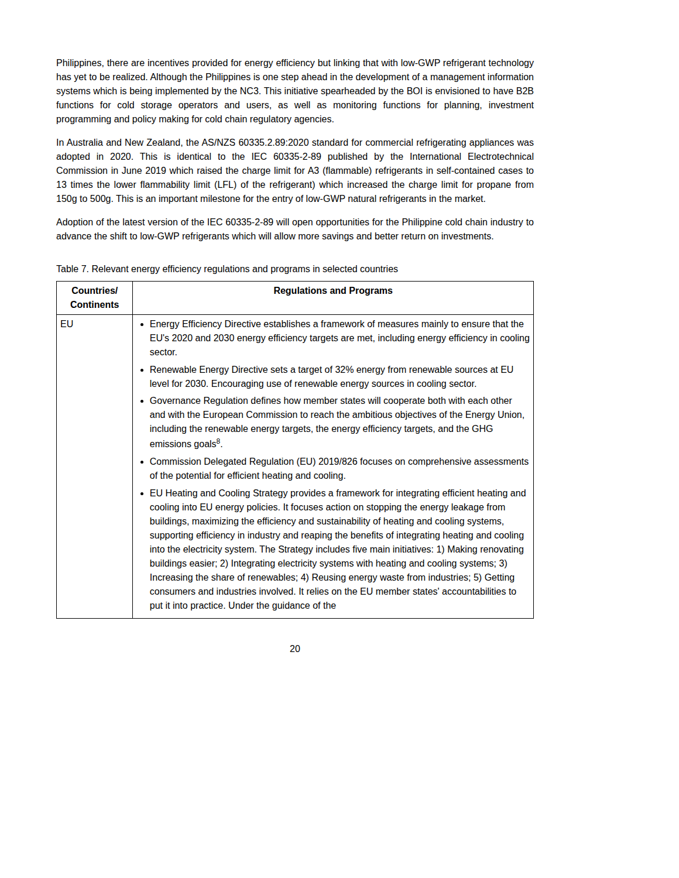Philippines, there are incentives provided for energy efficiency but linking that with low-GWP refrigerant technology has yet to be realized. Although the Philippines is one step ahead in the development of a management information systems which is being implemented by the NC3. This initiative spearheaded by the BOI is envisioned to have B2B functions for cold storage operators and users, as well as monitoring functions for planning, investment programming and policy making for cold chain regulatory agencies.
In Australia and New Zealand, the AS/NZS 60335.2.89:2020 standard for commercial refrigerating appliances was adopted in 2020. This is identical to the IEC 60335-2-89 published by the International Electrotechnical Commission in June 2019 which raised the charge limit for A3 (flammable) refrigerants in self-contained cases to 13 times the lower flammability limit (LFL) of the refrigerant) which increased the charge limit for propane from 150g to 500g. This is an important milestone for the entry of low-GWP natural refrigerants in the market.
Adoption of the latest version of the IEC 60335-2-89 will open opportunities for the Philippine cold chain industry to advance the shift to low-GWP refrigerants which will allow more savings and better return on investments.
Table 7. Relevant energy efficiency regulations and programs in selected countries
| Countries/ Continents | Regulations and Programs |
| --- | --- |
| EU | Energy Efficiency Directive establishes a framework of measures mainly to ensure that the EU's 2020 and 2030 energy efficiency targets are met, including energy efficiency in cooling sector. Renewable Energy Directive sets a target of 32% energy from renewable sources at EU level for 2030. Encouraging use of renewable energy sources in cooling sector. Governance Regulation defines how member states will cooperate both with each other and with the European Commission to reach the ambitious objectives of the Energy Union, including the renewable energy targets, the energy efficiency targets, and the GHG emissions goals 8 . Commission Delegated Regulation (EU) 2019/826 focuses on comprehensive assessments of the potential for efficient heating and cooling. EU Heating and Cooling Strategy provides a framework for integrating efficient heating and cooling into EU energy policies. It focuses action on stopping the energy leakage from buildings, maximizing the efficiency and sustainability of heating and cooling systems, supporting efficiency in industry and reaping the benefits of integrating heating and cooling into the electricity system. The Strategy includes five main initiatives: 1) Making renovating buildings easier; 2) Integrating electricity systems with heating and cooling systems; 3) Increasing the share of renewables; 4) Reusing energy waste from industries; 5) Getting consumers and industries involved. It relies on the EU member states' accountabilities to put it into practice. Under the guidance of the |
20